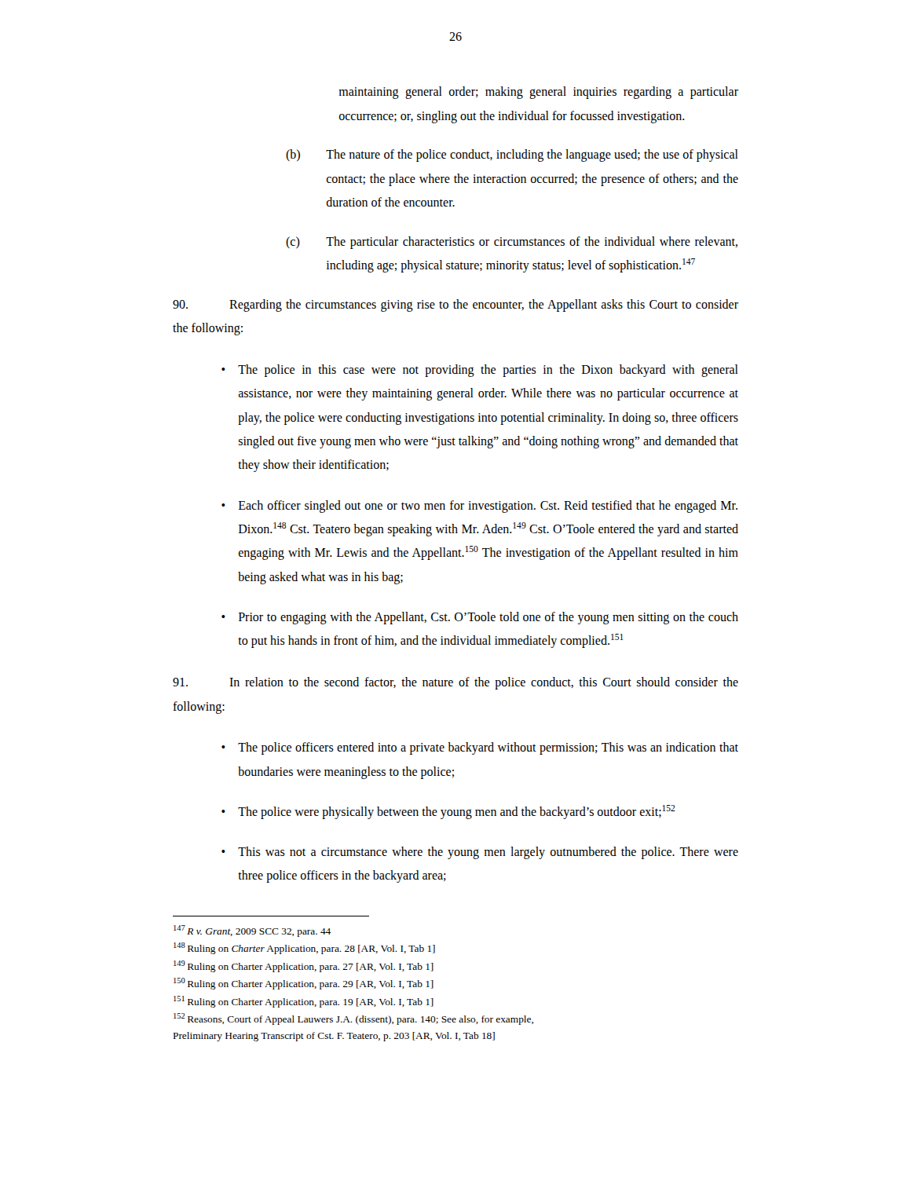26
maintaining general order; making general inquiries regarding a particular occurrence; or, singling out the individual for focussed investigation.
(b) The nature of the police conduct, including the language used; the use of physical contact; the place where the interaction occurred; the presence of others; and the duration of the encounter.
(c) The particular characteristics or circumstances of the individual where relevant, including age; physical stature; minority status; level of sophistication.147
90. Regarding the circumstances giving rise to the encounter, the Appellant asks this Court to consider the following:
The police in this case were not providing the parties in the Dixon backyard with general assistance, nor were they maintaining general order. While there was no particular occurrence at play, the police were conducting investigations into potential criminality. In doing so, three officers singled out five young men who were “just talking” and “doing nothing wrong” and demanded that they show their identification;
Each officer singled out one or two men for investigation. Cst. Reid testified that he engaged Mr. Dixon.148 Cst. Teatero began speaking with Mr. Aden.149 Cst. O’Toole entered the yard and started engaging with Mr. Lewis and the Appellant.150 The investigation of the Appellant resulted in him being asked what was in his bag;
Prior to engaging with the Appellant, Cst. O’Toole told one of the young men sitting on the couch to put his hands in front of him, and the individual immediately complied.151
91. In relation to the second factor, the nature of the police conduct, this Court should consider the following:
The police officers entered into a private backyard without permission; This was an indication that boundaries were meaningless to the police;
The police were physically between the young men and the backyard’s outdoor exit;152
This was not a circumstance where the young men largely outnumbered the police. There were three police officers in the backyard area;
147 R v. Grant, 2009 SCC 32, para. 44
148 Ruling on Charter Application, para. 28 [AR, Vol. I, Tab 1]
149 Ruling on Charter Application, para. 27 [AR, Vol. I, Tab 1]
150 Ruling on Charter Application, para. 29 [AR, Vol. I, Tab 1]
151 Ruling on Charter Application, para. 19 [AR, Vol. I, Tab 1]
152 Reasons, Court of Appeal Lauwers J.A. (dissent), para. 140; See also, for example,
Preliminary Hearing Transcript of Cst. F. Teatero, p. 203 [AR, Vol. I, Tab 18]